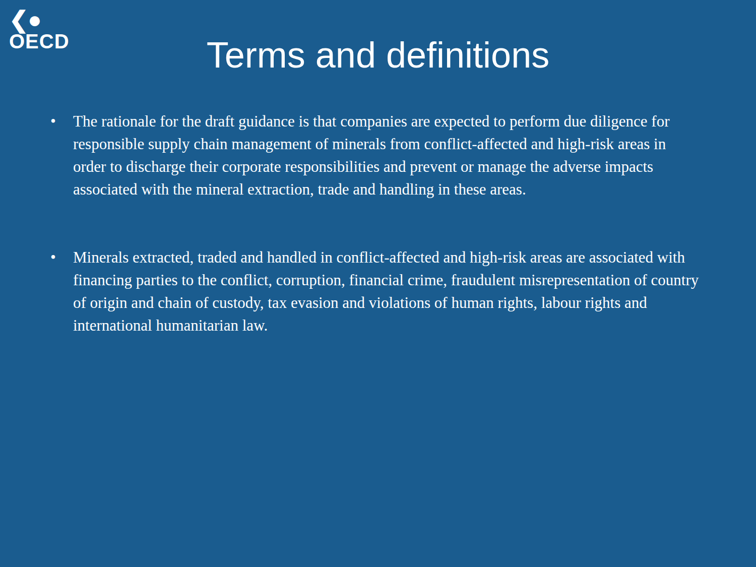❮●
OECD
Terms and definitions
The rationale for the draft guidance is that companies are expected to perform due diligence for responsible supply chain management of minerals from conflict-affected and high-risk areas in order to discharge their corporate responsibilities and prevent or manage the adverse impacts associated with the mineral extraction, trade and handling in these areas.
Minerals extracted, traded and handled in conflict-affected and high-risk areas are associated with financing parties to the conflict, corruption, financial crime, fraudulent misrepresentation of country of origin and chain of custody, tax evasion and violations of human rights, labour rights and international humanitarian law.